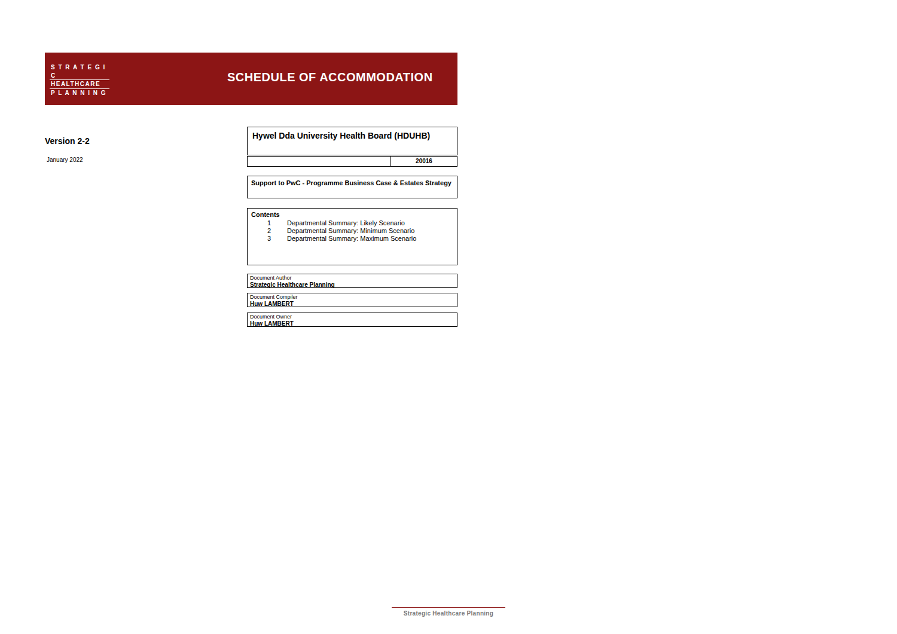S T R A T E G I C HEALTHCARE P L A N N I N G
SCHEDULE OF ACCOMMODATION
Version 2-2
January 2022
Hywel Dda University Health Board (HDUHB)
20016
Support to PwC - Programme Business Case & Estates Strategy
Contents
| 1 | Departmental Summary: Likely Scenario |
| 2 | Departmental Summary: Minimum Scenario |
| 3 | Departmental Summary: Maximum Scenario |
Document Author
Strategic Healthcare Planning
Document Compiler
Huw LAMBERT
Document Owner
Huw LAMBERT
Strategic Healthcare Planning